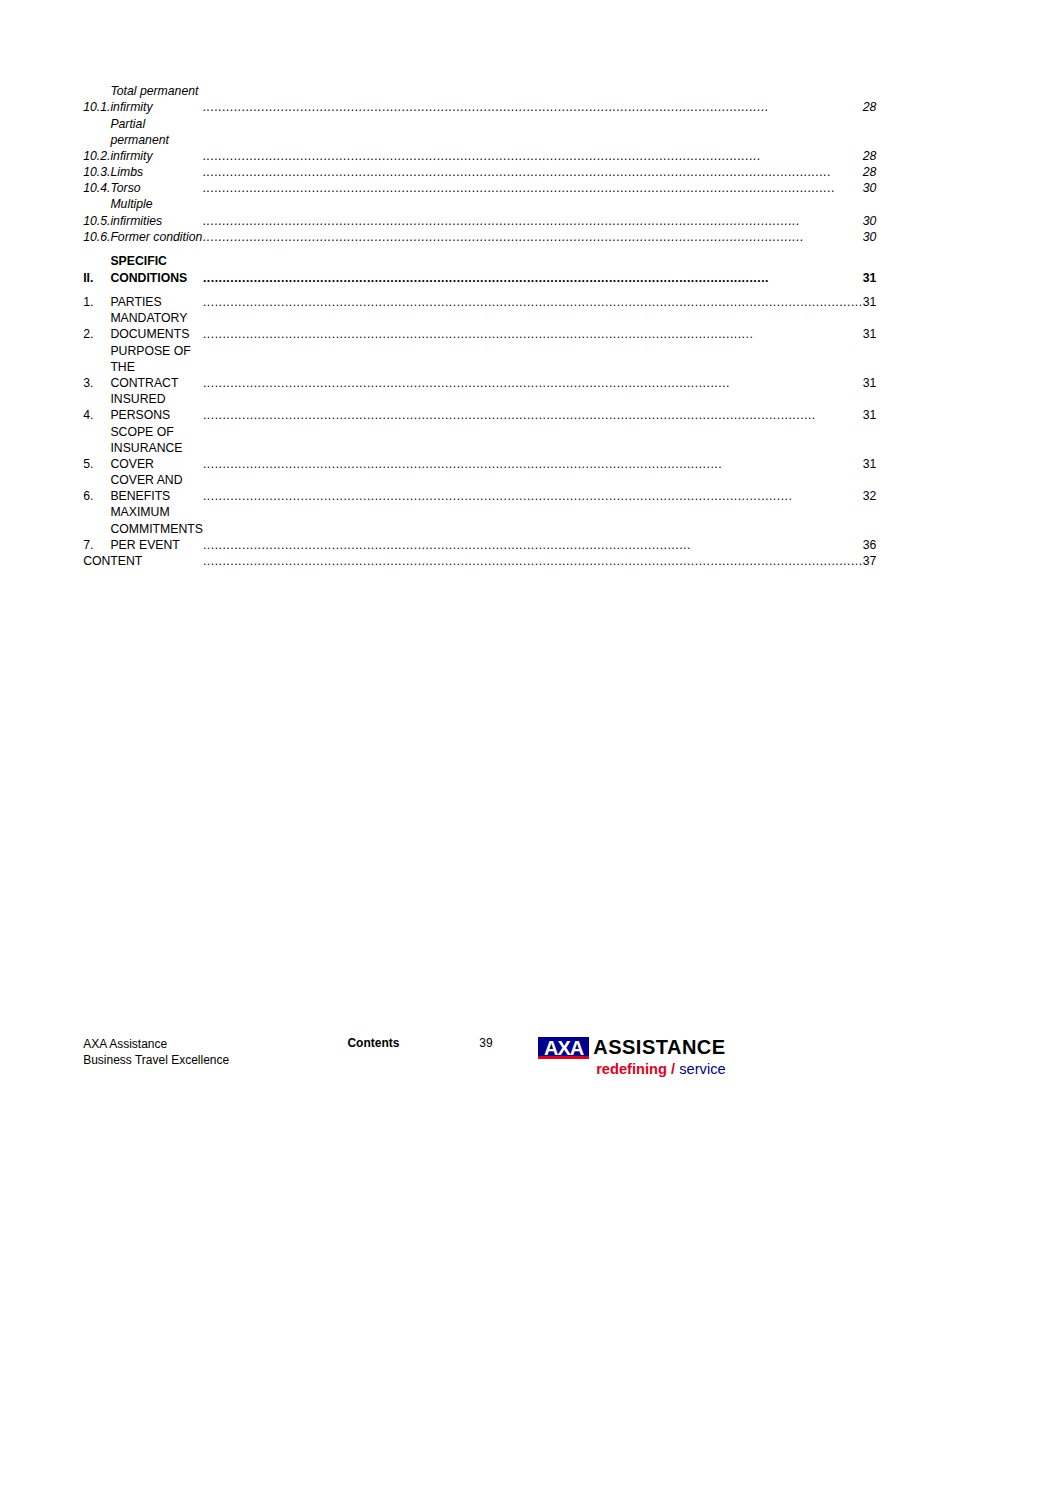| 10.1. | Total permanent infirmity | ................................................................................................................................................. | 28 |
| 10.2. | Partial permanent infirmity | ............................................................................................................................................... | 28 |
| 10.3. | Limbs | ................................................................................................................................................................. | 28 |
| 10.4. | Torso | .................................................................................................................................................................. | 30 |
| 10.5. | Multiple infirmities | ......................................................................................................................................................... | 30 |
| 10.6. | Former condition | .......................................................................................................................................................... | 30 |
| II. | SPECIFIC CONDITIONS | ................................................................................................................................................. | 31 |
| 1. | PARTIES | ......................................................................................................................................................................... | 31 |
| 2. | MANDATORY DOCUMENTS | ............................................................................................................................................. | 31 |
| 3. | PURPOSE OF THE CONTRACT | ....................................................................................................................................... | 31 |
| 4. | INSURED PERSONS | ............................................................................................................................................................. | 31 |
| 5. | SCOPE OF INSURANCE COVER | ..................................................................................................................................... | 31 |
| 6. | COVER AND BENEFITS | ....................................................................................................................................................... | 32 |
| 7. | MAXIMUM COMMITMENTS PER EVENT | ............................................................................................................................. | 36 |
| CONTENT | ......................................................................................................................................................................... | 37 |
| AXA Assistance Business Travel Excellence | Contents | 39 | AXA ASSISTANCE redefining / service |